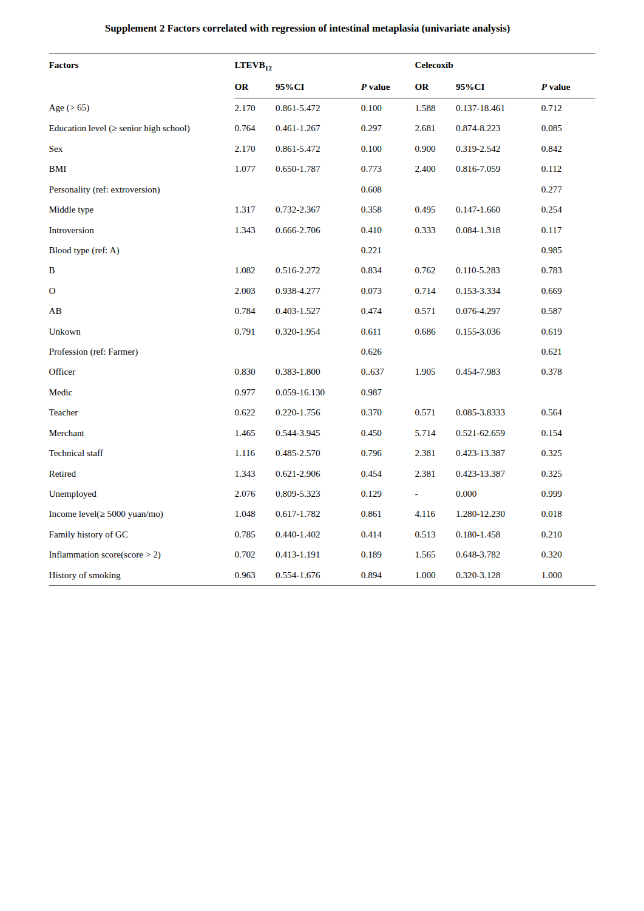Supplement 2 Factors correlated with regression of intestinal metaplasia (univariate analysis)
| Factors | LTEVB 12 | Celecoxib |
| --- | --- | --- |
| OR | 95%CI | P value | OR | 95%CI | P value |
| Age (> 65) | 2.170 | 0.861-5.472 | 0.100 | 1.588 | 0.137-18.461 | 0.712 |
| Education level (≥ senior high school) | 0.764 | 0.461-1.267 | 0.297 | 2.681 | 0.874-8.223 | 0.085 |
| Sex | 2.170 | 0.861-5.472 | 0.100 | 0.900 | 0.319-2.542 | 0.842 |
| BMI | 1.077 | 0.650-1.787 | 0.773 | 2.400 | 0.816-7.059 | 0.112 |
| Personality (ref: extroversion) | | | 0.608 | | | 0.277 |
| Middle type | 1.317 | 0.732-2.367 | 0.358 | 0.495 | 0.147-1.660 | 0.254 |
| Introversion | 1.343 | 0.666-2.706 | 0.410 | 0.333 | 0.084-1.318 | 0.117 |
| Blood type (ref: A) | | | 0.221 | | | 0.985 |
| B | 1.082 | 0.516-2.272 | 0.834 | 0.762 | 0.110-5.283 | 0.783 |
| O | 2.003 | 0.938-4.277 | 0.073 | 0.714 | 0.153-3.334 | 0.669 |
| AB | 0.784 | 0.403-1.527 | 0.474 | 0.571 | 0.076-4.297 | 0.587 |
| Unkown | 0.791 | 0.320-1.954 | 0.611 | 0.686 | 0.155-3.036 | 0.619 |
| Profession (ref: Farmer) | | | 0.626 | | | 0.621 |
| Officer | 0.830 | 0.383-1.800 | 0..637 | 1.905 | 0.454-7.983 | 0.378 |
| Medic | 0.977 | 0.059-16.130 | 0.987 | | | |
| Teacher | 0.622 | 0.220-1.756 | 0.370 | 0.571 | 0.085-3.8333 | 0.564 |
| Merchant | 1.465 | 0.544-3.945 | 0.450 | 5.714 | 0.521-62.659 | 0.154 |
| Technical staff | 1.116 | 0.485-2.570 | 0.796 | 2.381 | 0.423-13.387 | 0.325 |
| Retired | 1.343 | 0.621-2.906 | 0.454 | 2.381 | 0.423-13.387 | 0.325 |
| Unemployed | 2.076 | 0.809-5.323 | 0.129 | - | 0.000 | 0.999 |
| Income level(≥ 5000 yuan/mo) | 1.048 | 0.617-1.782 | 0.861 | 4.116 | 1.280-12.230 | 0.018 |
| Family history of GC | 0.785 | 0.440-1.402 | 0.414 | 0.513 | 0.180-1.458 | 0.210 |
| Inflammation score(score > 2) | 0.702 | 0.413-1.191 | 0.189 | 1.565 | 0.648-3.782 | 0.320 |
| History of smoking | 0.963 | 0.554-1.676 | 0.894 | 1.000 | 0.320-3.128 | 1.000 |